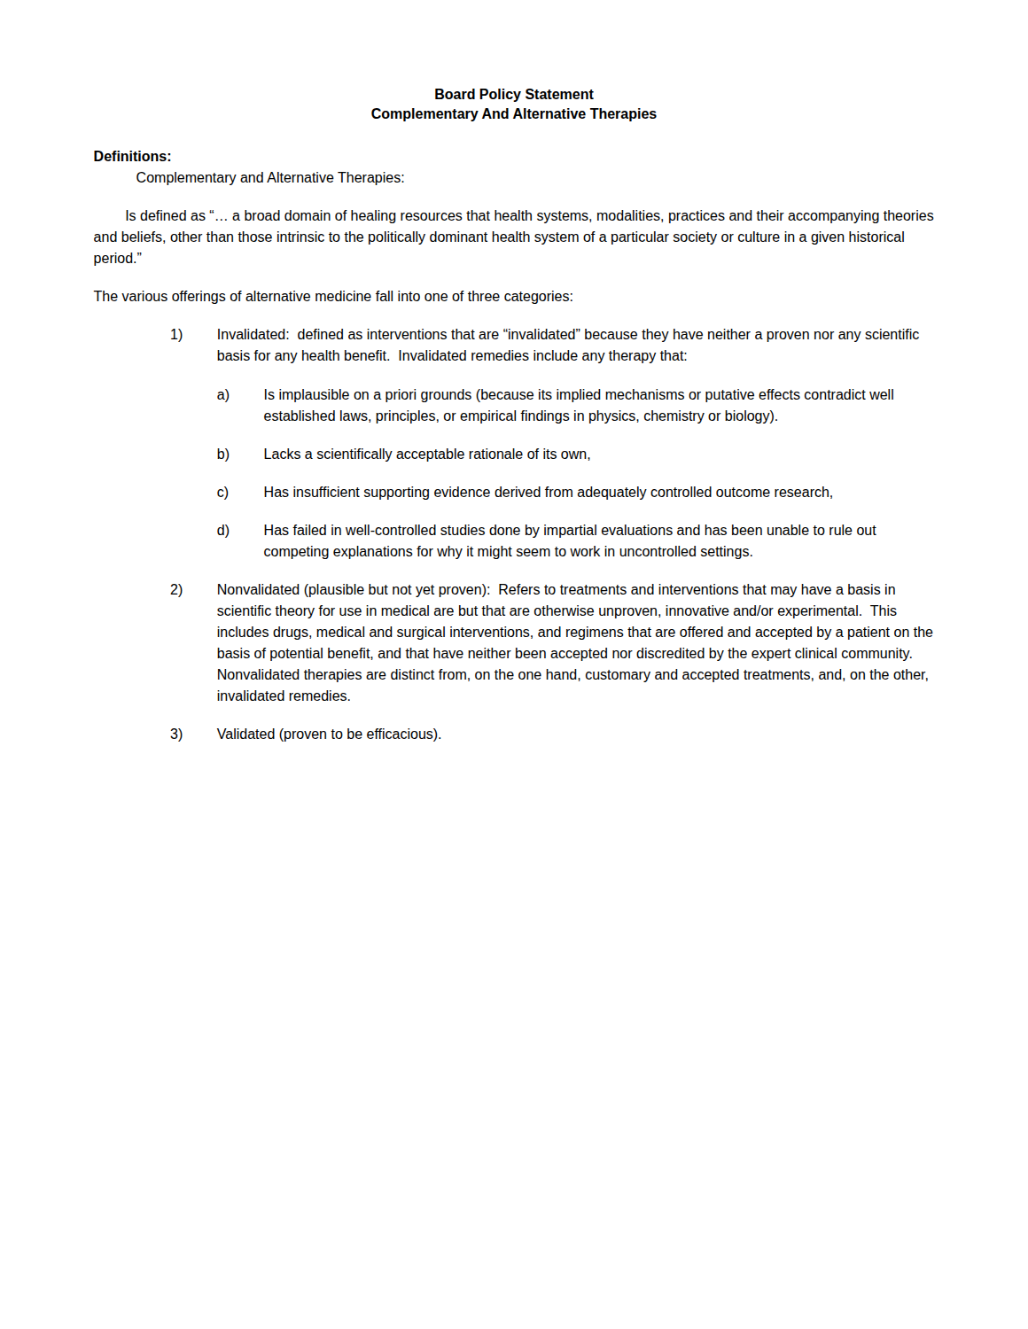Board Policy Statement
Complementary And Alternative Therapies
Definitions:
Complementary and Alternative Therapies:
Is defined as “… a broad domain of healing resources that health systems, modalities, practices and their accompanying theories and beliefs, other than those intrinsic to the politically dominant health system of a particular society or culture in a given historical period.”
The various offerings of alternative medicine fall into one of three categories:
| 1) | Invalidated: defined as interventions that are “invalidated” because they have neither a proven nor any scientific basis for any health benefit. Invalidated remedies include any therapy that: |
| a) | Is implausible on a priori grounds (because its implied mechanisms or putative effects contradict well established laws, principles, or empirical findings in physics, chemistry or biology). |
| b) | Lacks a scientifically acceptable rationale of its own, |
| c) | Has insufficient supporting evidence derived from adequately controlled outcome research, |
| d) | Has failed in well-controlled studies done by impartial evaluations and has been unable to rule out competing explanations for why it might seem to work in uncontrolled settings. |
| 2) | Nonvalidated (plausible but not yet proven): Refers to treatments and interventions that may have a basis in scientific theory for use in medical are but that are otherwise unproven, innovative and/or experimental. This includes drugs, medical and surgical interventions, and regimens that are offered and accepted by a patient on the basis of potential benefit, and that have neither been accepted nor discredited by the expert clinical community. Nonvalidated therapies are distinct from, on the one hand, customary and accepted treatments, and, on the other, invalidated remedies. |
| 3) | Validated (proven to be efficacious). |